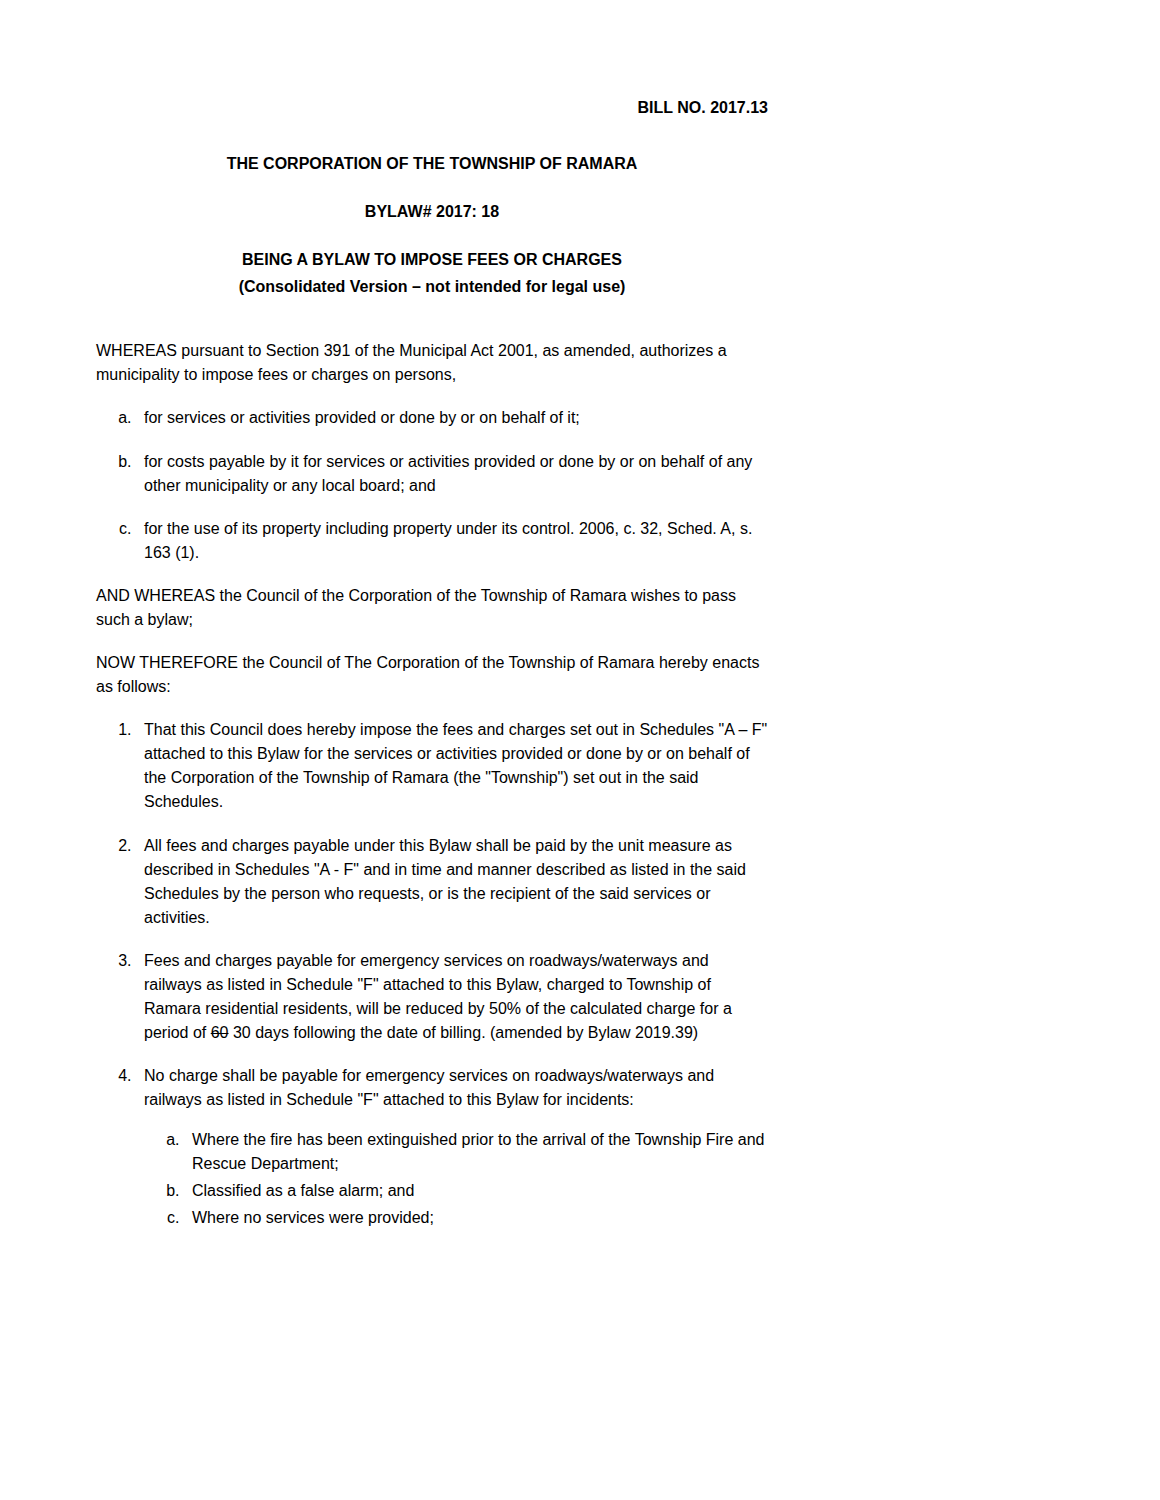BILL NO. 2017.13
THE CORPORATION OF THE TOWNSHIP OF RAMARA
BYLAW# 2017: 18
BEING A BYLAW TO IMPOSE FEES OR CHARGES
(Consolidated Version – not intended for legal use)
WHEREAS pursuant to Section 391 of the Municipal Act 2001, as amended, authorizes a municipality to impose fees or charges on persons,
for services or activities provided or done by or on behalf of it;
for costs payable by it for services or activities provided or done by or on behalf of any other municipality or any local board; and
for the use of its property including property under its control. 2006, c. 32, Sched. A, s. 163 (1).
AND WHEREAS the Council of the Corporation of the Township of Ramara wishes to pass such a bylaw;
NOW THEREFORE the Council of The Corporation of the Township of Ramara hereby enacts as follows:
That this Council does hereby impose the fees and charges set out in Schedules "A – F" attached to this Bylaw for the services or activities provided or done by or on behalf of the Corporation of the Township of Ramara (the "Township") set out in the said Schedules.
All fees and charges payable under this Bylaw shall be paid by the unit measure as described in Schedules "A - F" and in time and manner described as listed in the said Schedules by the person who requests, or is the recipient of the said services or activities.
Fees and charges payable for emergency services on roadways/waterways and railways as listed in Schedule "F" attached to this Bylaw, charged to Township of Ramara residential residents, will be reduced by 50% of the calculated charge for a period of 60 30 days following the date of billing. (amended by Bylaw 2019.39)
No charge shall be payable for emergency services on roadways/waterways and railways as listed in Schedule "F" attached to this Bylaw for incidents:
Where the fire has been extinguished prior to the arrival of the Township Fire and Rescue Department;
Classified as a false alarm; and
Where no services were provided;